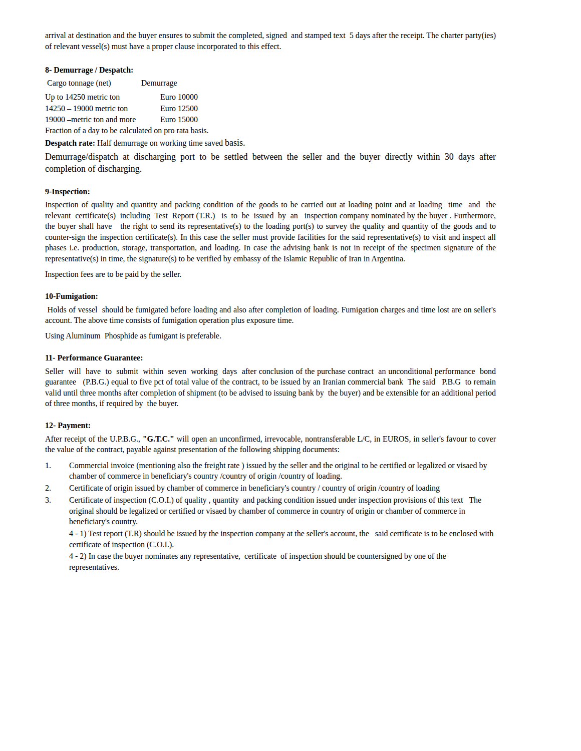arrival at destination and the buyer ensures to submit the completed, signed and stamped text 5 days after the receipt. The charter party(ies) of relevant vessel(s) must have a proper clause incorporated to this effect.
8- Demurrage / Despatch:
Cargo tonnage (net)Demurrage
Up to 14250 metric ton Euro 10000
14250 – 19000 metric ton Euro 12500
19000 –metric ton and more Euro 15000
Fraction of a day to be calculated on pro rata basis.
Despatch rate: Half demurrage on working time saved basis.
Demurrage/dispatch at discharging port to be settled between the seller and the buyer directly within 30 days after completion of discharging.
9-Inspection:
Inspection of quality and quantity and packing condition of the goods to be carried out at loading point and at loading time and the relevant certificate(s) including Test Report (T.R.) is to be issued by an inspection company nominated by the buyer . Furthermore, the buyer shall have the right to send its representative(s) to the loading port(s) to survey the quality and quantity of the goods and to counter-sign the inspection certificate(s). In this case the seller must provide facilities for the said representative(s) to visit and inspect all phases i.e. production, storage, transportation, and loading. In case the advising bank is not in receipt of the specimen signature of the representative(s) in time, the signature(s) to be verified by embassy of the Islamic Republic of Iran in Argentina.
Inspection fees are to be paid by the seller.
10-Fumigation:
Holds of vessel should be fumigated before loading and also after completion of loading. Fumigation charges and time lost are on seller's account. The above time consists of fumigation operation plus exposure time.
Using Aluminum Phosphide as fumigant is preferable.
11- Performance Guarantee:
Seller will have to submit within seven working days after conclusion of the purchase contract an unconditional performance bond guarantee (P.B.G.) equal to five pct of total value of the contract, to be issued by an Iranian commercial bank The said P.B.G to remain valid until three months after completion of shipment (to be advised to issuing bank by the buyer) and be extensible for an additional period of three months, if required by the buyer.
12- Payment:
After receipt of the U.P.B.G., "G.T.C." will open an unconfirmed, irrevocable, nontransferable L/C, in EUROS, in seller's favour to cover the value of the contract, payable against presentation of the following shipping documents:
Commercial invoice (mentioning also the freight rate ) issued by the seller and the original to be certified or legalized or visaed by chamber of commerce in beneficiary's country /country of origin /country of loading.
Certificate of origin issued by chamber of commerce in beneficiary's country / country of origin /country of loading
Certificate of inspection (C.O.I.) of quality , quantity and packing condition issued under inspection provisions of this text The original should be legalized or certified or visaed by chamber of commerce in country of origin or chamber of commerce in beneficiary's country.
4 - 1) Test report (T.R) should be issued by the inspection company at the seller's account, the said certificate is to be enclosed with certificate of inspection (C.O.I.).
4 - 2) In case the buyer nominates any representative, certificate of inspection should be countersigned by one of the representatives.